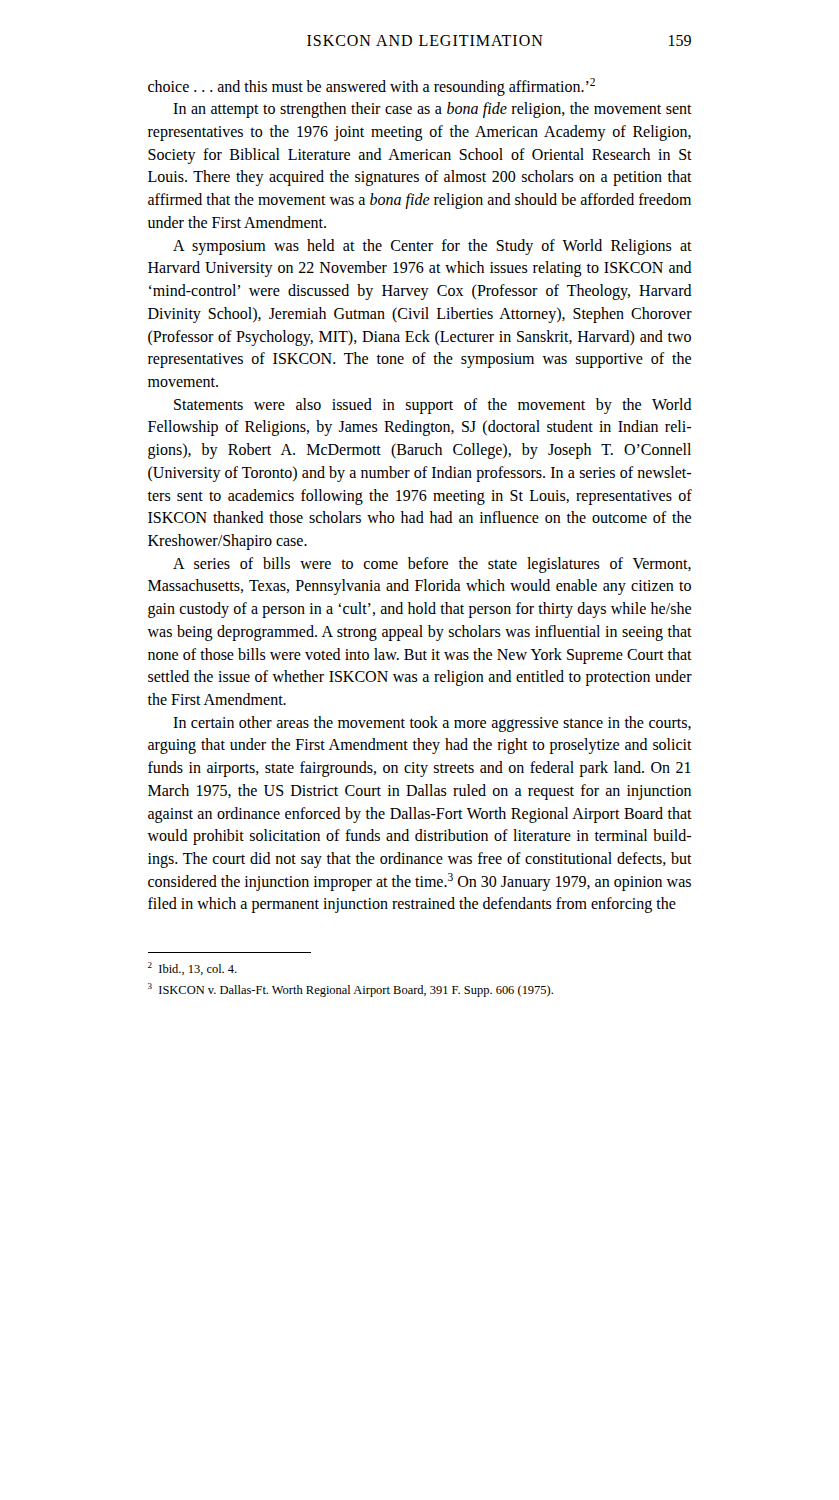ISKCON AND LEGITIMATION 159
choice . . . and this must be answered with a resounding affirmation.’2
In an attempt to strengthen their case as a bona fide religion, the movement sent representatives to the 1976 joint meeting of the American Academy of Religion, Society for Biblical Literature and American School of Oriental Research in St Louis. There they acquired the signatures of almost 200 scholars on a petition that affirmed that the movement was a bona fide religion and should be afforded freedom under the First Amendment.
A symposium was held at the Center for the Study of World Religions at Harvard University on 22 November 1976 at which issues relating to ISKCON and ‘mind-control’ were discussed by Harvey Cox (Professor of Theology, Harvard Divinity School), Jeremiah Gutman (Civil Liberties Attorney), Stephen Chorover (Professor of Psychology, MIT), Diana Eck (Lecturer in Sanskrit, Harvard) and two representatives of ISKCON. The tone of the symposium was supportive of the movement.
Statements were also issued in support of the movement by the World Fellowship of Religions, by James Redington, SJ (doctoral student in Indian religions), by Robert A. McDermott (Baruch College), by Joseph T. O’Connell (University of Toronto) and by a number of Indian professors. In a series of newsletters sent to academics following the 1976 meeting in St Louis, representatives of ISKCON thanked those scholars who had had an influence on the outcome of the Kreshower/Shapiro case.
A series of bills were to come before the state legislatures of Vermont, Massachusetts, Texas, Pennsylvania and Florida which would enable any citizen to gain custody of a person in a ‘cult’, and hold that person for thirty days while he/she was being deprogrammed. A strong appeal by scholars was influential in seeing that none of those bills were voted into law. But it was the New York Supreme Court that settled the issue of whether ISKCON was a religion and entitled to protection under the First Amendment.
In certain other areas the movement took a more aggressive stance in the courts, arguing that under the First Amendment they had the right to proselytize and solicit funds in airports, state fairgrounds, on city streets and on federal park land. On 21 March 1975, the US District Court in Dallas ruled on a request for an injunction against an ordinance enforced by the Dallas-Fort Worth Regional Airport Board that would prohibit solicitation of funds and distribution of literature in terminal buildings. The court did not say that the ordinance was free of constitutional defects, but considered the injunction improper at the time.3 On 30 January 1979, an opinion was filed in which a permanent injunction restrained the defendants from enforcing the
2 Ibid., 13, col. 4.
3 ISKCON v. Dallas-Ft. Worth Regional Airport Board, 391 F. Supp. 606 (1975).